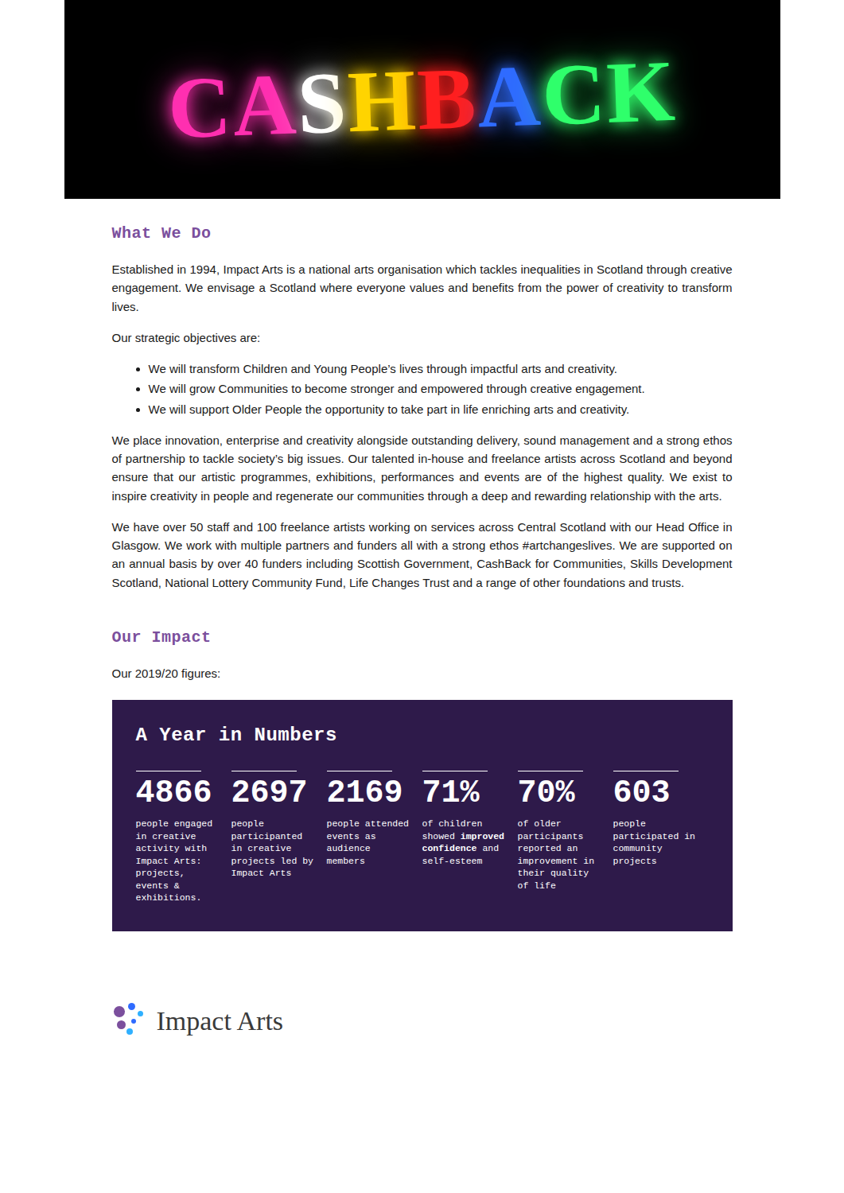CASHBACK
What We Do
Established in 1994, Impact Arts is a national arts organisation which tackles inequalities in Scotland through creative engagement. We envisage a Scotland where everyone values and benefits from the power of creativity to transform lives.
Our strategic objectives are:
We will transform Children and Young People’s lives through impactful arts and creativity.
We will grow Communities to become stronger and empowered through creative engagement.
We will support Older People the opportunity to take part in life enriching arts and creativity.
We place innovation, enterprise and creativity alongside outstanding delivery, sound management and a strong ethos of partnership to tackle society’s big issues. Our talented in-house and freelance artists across Scotland and beyond ensure that our artistic programmes, exhibitions, performances and events are of the highest quality. We exist to inspire creativity in people and regenerate our communities through a deep and rewarding relationship with the arts.
We have over 50 staff and 100 freelance artists working on services across Central Scotland with our Head Office in Glasgow. We work with multiple partners and funders all with a strong ethos #artchangeslives. We are supported on an annual basis by over 40 funders including Scottish Government, CashBack for Communities, Skills Development Scotland, National Lottery Community Fund, Life Changes Trust and a range of other foundations and trusts.
Our Impact
Our 2019/20 figures:
A Year in Numbers
4866
people engaged in creative activity with Impact Arts: projects, events & exhibitions.
2697
people participanted in creative projects led by Impact Arts
2169
people attended events as audience members
71%
of children showed improved confidence and self-esteem
70%
of older participants reported an improvement in their quality of life
603
people participated in community projects
Impact Arts